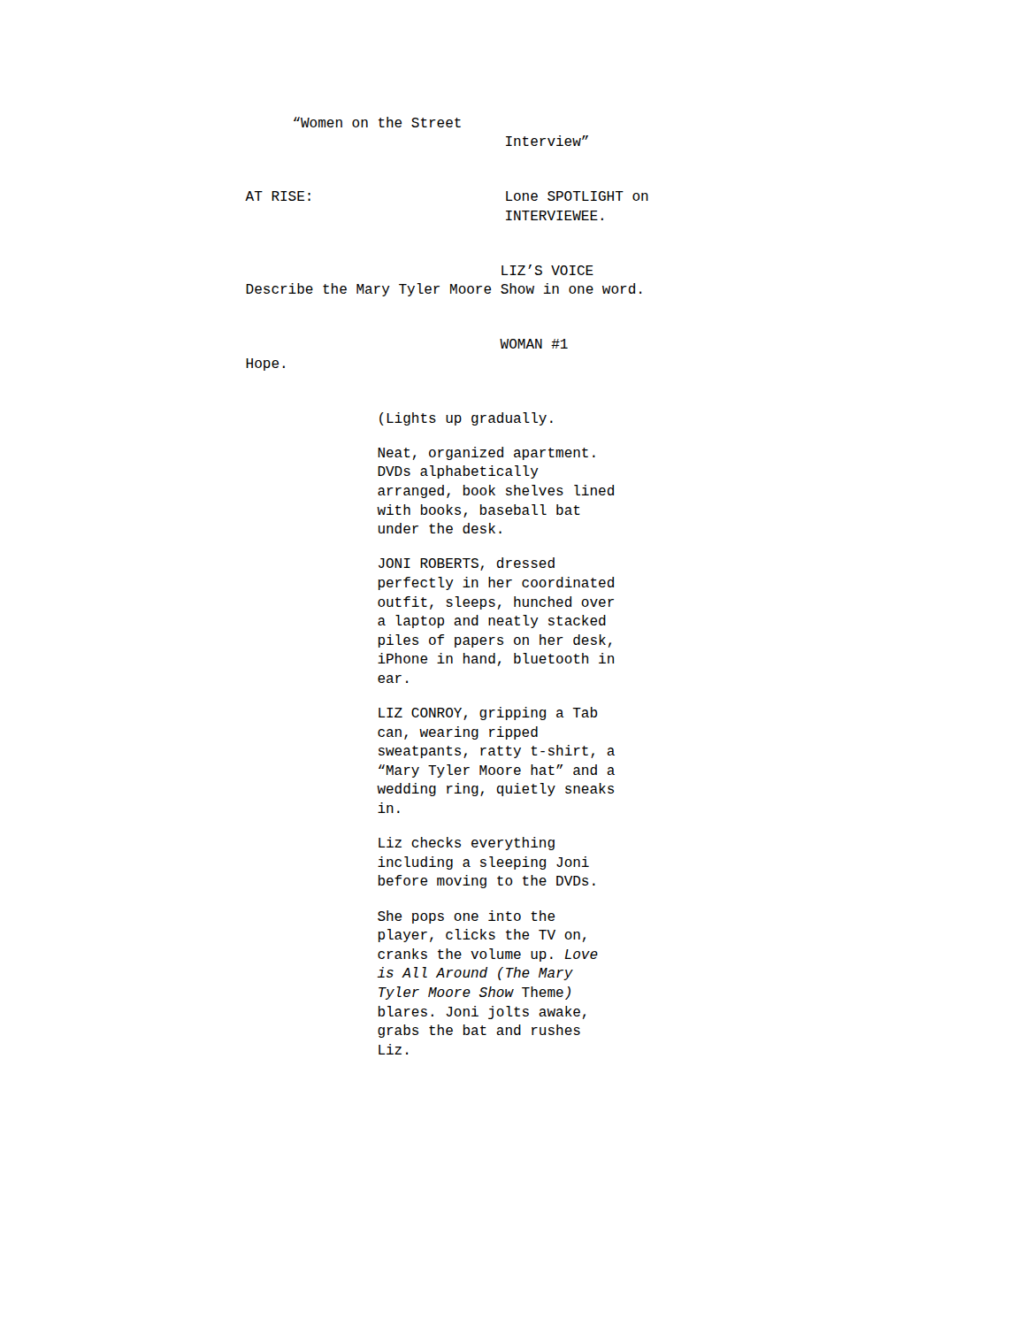“Women on the Street
Interview”
AT RISE: Lone SPOTLIGHT on
INTERVIEWEE.
LIZ’S VOICE
Describe the Mary Tyler Moore Show in one word.
WOMAN #1
Hope.
(Lights up gradually.
Neat, organized apartment. DVDs alphabetically arranged, book shelves lined with books, baseball bat under the desk.
JONI ROBERTS, dressed perfectly in her coordinated outfit, sleeps, hunched over a laptop and neatly stacked piles of papers on her desk, iPhone in hand, bluetooth in ear.
LIZ CONROY, gripping a Tab can, wearing ripped sweatpants, ratty t-shirt, a “Mary Tyler Moore hat” and a wedding ring, quietly sneaks in.
Liz checks everything including a sleeping Joni before moving to the DVDs.
She pops one into the player, clicks the TV on, cranks the volume up. Love is All Around (The Mary Tyler Moore Show Theme) blares. Joni jolts awake, grabs the bat and rushes Liz.